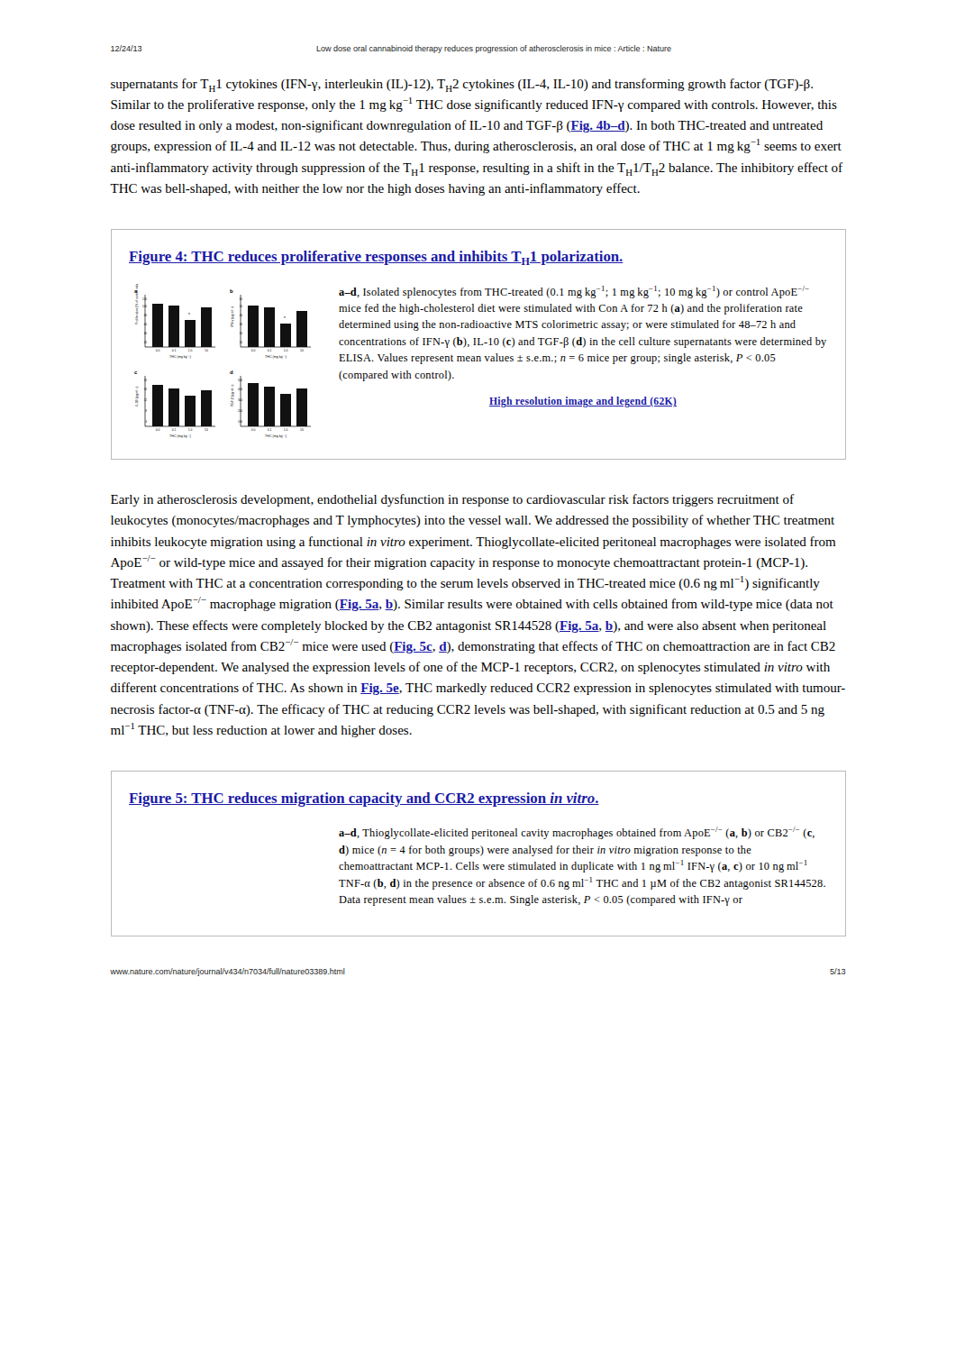12/24/13 Low dose oral cannabinoid therapy reduces progression of atherosclerosis in mice : Article : Nature
supernatants for TH1 cytokines (IFN-γ, interleukin (IL)-12), TH2 cytokines (IL-4, IL-10) and transforming growth factor (TGF)-β. Similar to the proliferative response, only the 1 mg kg−1 THC dose significantly reduced IFN-γ compared with controls. However, this dose resulted in only a modest, non-significant downregulation of IL-10 and TGF-β (Fig. 4b–d). In both THC-treated and untreated groups, expression of IL-4 and IL-12 was not detectable. Thus, during atherosclerosis, an oral dose of THC at 1 mg kg−1 seems to exert anti-inflammatory activity through suppression of the TH1 response, resulting in a shift in the TH1/TH2 balance. The inhibitory effect of THC was bell-shaped, with neither the low nor the high doses having an anti-inflammatory effect.
Figure 4: THC reduces proliferative responses and inhibits TH1 polarization.
a * Proliferation (% of control value) 20 40 60 80 100 120 0.0 0.1 1.0 10 THC (mg kg⁻¹) b * IFN-γ (pg ml⁻¹) 10 20 30 40 50 60 0.0 0.1 1.0 10 THC (mg kg⁻¹) c IL-10 (pg ml⁻¹) 4 8 12 16 20 0.0 0.1 1.0 10 THC (mg kg⁻¹) d TGF-β (pg ml⁻¹) 100 200 300 400 500 0.0 0.1 1.0 10 THC (mg kg⁻¹)
a–d, Isolated splenocytes from THC-treated (0.1 mg kg−1; 1 mg kg−1; 10 mg kg−1) or control ApoE−/− mice fed the high-cholesterol diet were stimulated with Con A for 72 h (a) and the proliferation rate determined using the non-radioactive MTS colorimetric assay; or were stimulated for 48–72 h and concentrations of IFN-γ (b), IL-10 (c) and TGF-β (d) in the cell culture supernatants were determined by ELISA. Values represent mean values ± s.e.m.; n = 6 mice per group; single asterisk, P < 0.05 (compared with control).
High resolution image and legend (62K)
Early in atherosclerosis development, endothelial dysfunction in response to cardiovascular risk factors triggers recruitment of leukocytes (monocytes/macrophages and T lymphocytes) into the vessel wall. We addressed the possibility of whether THC treatment inhibits leukocyte migration using a functional in vitro experiment. Thioglycollate-elicited peritoneal macrophages were isolated from ApoE−/− or wild-type mice and assayed for their migration capacity in response to monocyte chemoattractant protein-1 (MCP-1). Treatment with THC at a concentration corresponding to the serum levels observed in THC-treated mice (0.6 ng ml−1) significantly inhibited ApoE−/− macrophage migration (Fig. 5a, b). Similar results were obtained with cells obtained from wild-type mice (data not shown). These effects were completely blocked by the CB2 antagonist SR144528 (Fig. 5a, b), and were also absent when peritoneal macrophages isolated from CB2−/− mice were used (Fig. 5c, d), demonstrating that effects of THC on chemoattraction are in fact CB2 receptor-dependent. We analysed the expression levels of one of the MCP-1 receptors, CCR2, on splenocytes stimulated in vitro with different concentrations of THC. As shown in Fig. 5e, THC markedly reduced CCR2 expression in splenocytes stimulated with tumour-necrosis factor-α (TNF-α). The efficacy of THC at reducing CCR2 levels was bell-shaped, with significant reduction at 0.5 and 5 ng ml−1 THC, but less reduction at lower and higher doses.
Figure 5: THC reduces migration capacity and CCR2 expression in vitro.
a–d, Thioglycollate-elicited peritoneal cavity macrophages obtained from ApoE−/− (a, b) or CB2−/− (c, d) mice (n = 4 for both groups) were analysed for their in vitro migration response to the chemoattractant MCP-1. Cells were stimulated in duplicate with 1 ng ml−1 IFN-γ (a, c) or 10 ng ml−1 TNF-α (b, d) in the presence or absence of 0.6 ng ml−1 THC and 1 µM of the CB2 antagonist SR144528. Data represent mean values ± s.e.m. Single asterisk, P < 0.05 (compared with IFN-γ or
www.nature.com/nature/journal/v434/n7034/full/nature03389.html 5/13